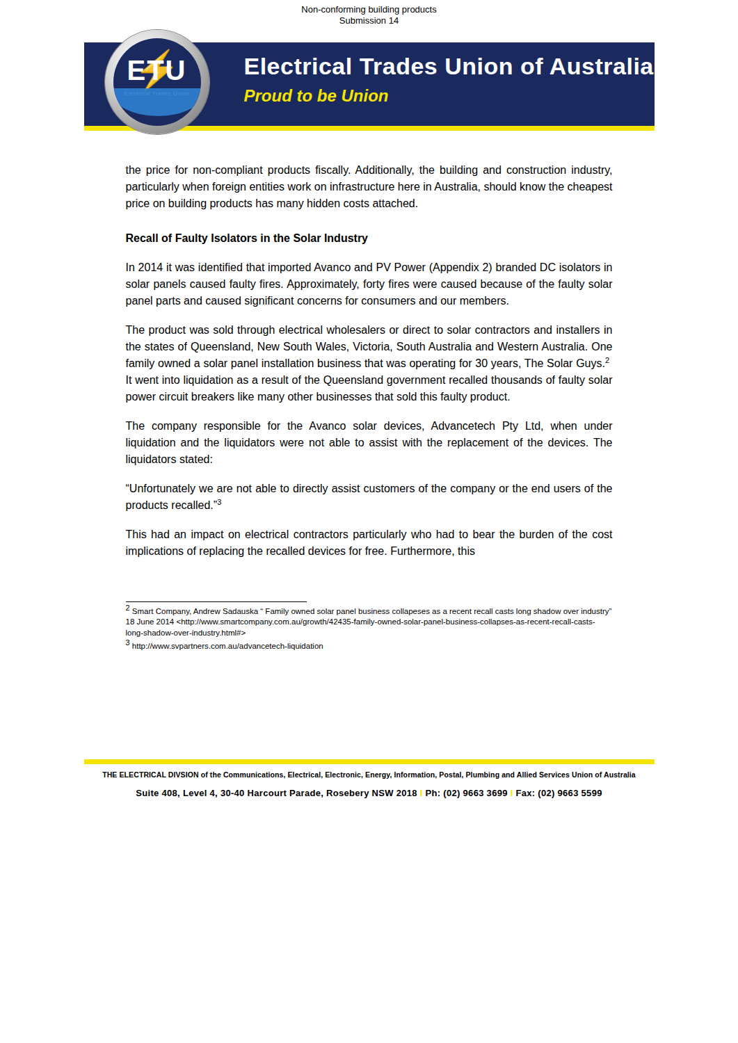Non-conforming building products
Submission 14
Electrical Trades Union of Australia
Proud to be Union
⚡
ETU
Electrical Trades Union
the price for non-compliant products fiscally. Additionally, the building and construction industry, particularly when foreign entities work on infrastructure here in Australia, should know the cheapest price on building products has many hidden costs attached.
Recall of Faulty Isolators in the Solar Industry
In 2014 it was identified that imported Avanco and PV Power (Appendix 2) branded DC isolators in solar panels caused faulty fires. Approximately, forty fires were caused because of the faulty solar panel parts and caused significant concerns for consumers and our members.
The product was sold through electrical wholesalers or direct to solar contractors and installers in the states of Queensland, New South Wales, Victoria, South Australia and Western Australia. One family owned a solar panel installation business that was operating for 30 years, The Solar Guys.2 It went into liquidation as a result of the Queensland government recalled thousands of faulty solar power circuit breakers like many other businesses that sold this faulty product.
The company responsible for the Avanco solar devices, Advancetech Pty Ltd, when under liquidation and the liquidators were not able to assist with the replacement of the devices. The liquidators stated:
“Unfortunately we are not able to directly assist customers of the company or the end users of the products recalled.”3
This had an impact on electrical contractors particularly who had to bear the burden of the cost implications of replacing the recalled devices for free. Furthermore, this
2 Smart Company, Andrew Sadauska “ Family owned solar panel business collapeses as a recent recall casts long shadow over industry” 18 June 2014 <http://www.smartcompany.com.au/growth/42435-family-owned-solar-panel-business-collapses-as-recent-recall-casts-long-shadow-over-industry.html#>
3 http://www.svpartners.com.au/advancetech-liquidation
THE ELECTRICAL DIVSION of the Communications, Electrical, Electronic, Energy, Information, Postal, Plumbing and Allied Services Union of Australia
Suite 408, Level 4, 30-40 Harcourt Parade, Rosebery NSW 2018 I Ph: (02) 9663 3699 I Fax: (02) 9663 5599